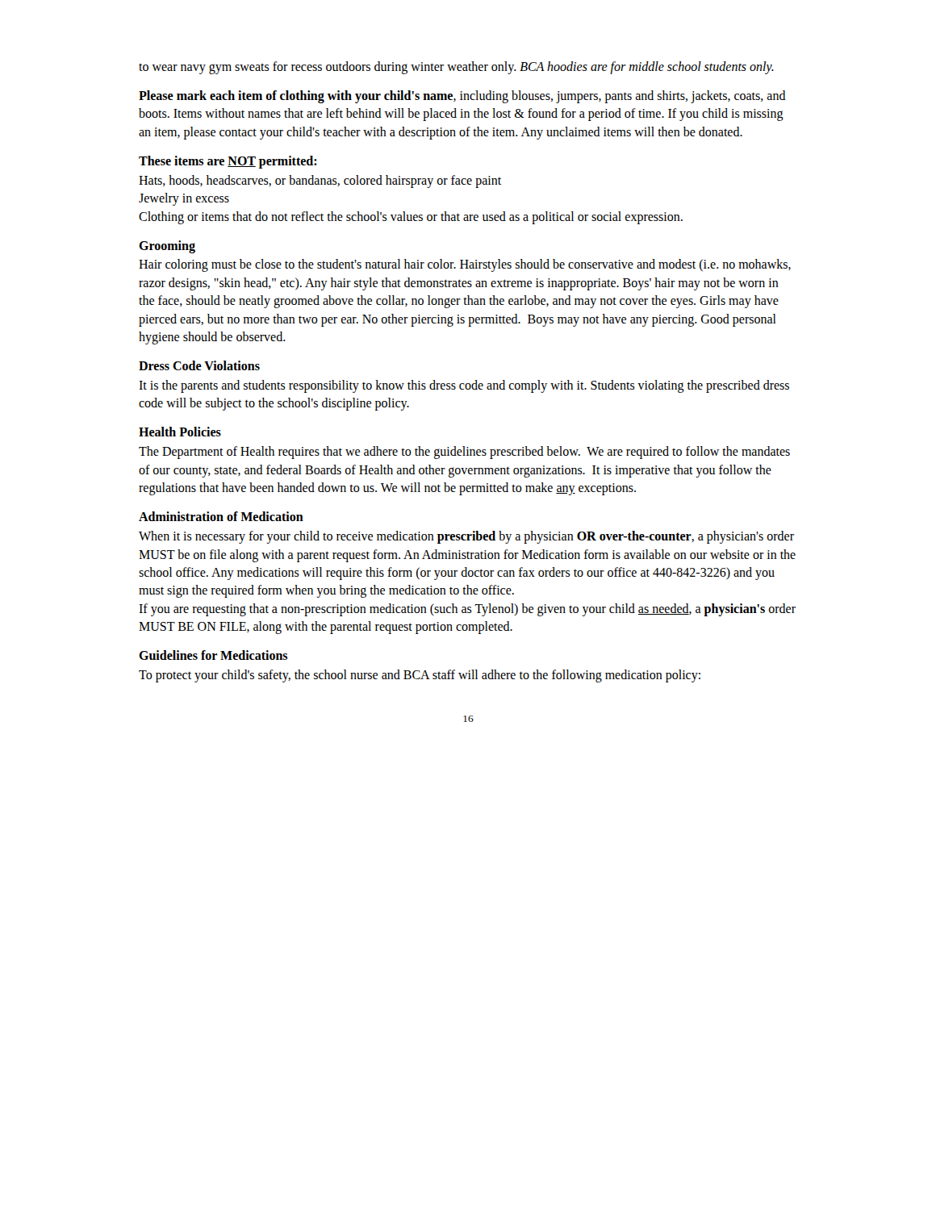to wear navy gym sweats for recess outdoors during winter weather only. BCA hoodies are for middle school students only.
Please mark each item of clothing with your child's name, including blouses, jumpers, pants and shirts, jackets, coats, and boots. Items without names that are left behind will be placed in the lost & found for a period of time. If you child is missing an item, please contact your child's teacher with a description of the item. Any unclaimed items will then be donated.
These items are NOT permitted:
Hats, hoods, headscarves, or bandanas, colored hairspray or face paint
Jewelry in excess
Clothing or items that do not reflect the school's values or that are used as a political or social expression.
Grooming
Hair coloring must be close to the student's natural hair color. Hairstyles should be conservative and modest (i.e. no mohawks, razor designs, "skin head," etc). Any hair style that demonstrates an extreme is inappropriate. Boys' hair may not be worn in the face, should be neatly groomed above the collar, no longer than the earlobe, and may not cover the eyes. Girls may have pierced ears, but no more than two per ear. No other piercing is permitted. Boys may not have any piercing. Good personal hygiene should be observed.
Dress Code Violations
It is the parents and students responsibility to know this dress code and comply with it. Students violating the prescribed dress code will be subject to the school's discipline policy.
Health Policies
The Department of Health requires that we adhere to the guidelines prescribed below. We are required to follow the mandates of our county, state, and federal Boards of Health and other government organizations. It is imperative that you follow the regulations that have been handed down to us. We will not be permitted to make any exceptions.
Administration of Medication
When it is necessary for your child to receive medication prescribed by a physician OR over-the-counter, a physician's order MUST be on file along with a parent request form. An Administration for Medication form is available on our website or in the school office. Any medications will require this form (or your doctor can fax orders to our office at 440-842-3226) and you must sign the required form when you bring the medication to the office.
If you are requesting that a non-prescription medication (such as Tylenol) be given to your child as needed, a physician's order MUST BE ON FILE, along with the parental request portion completed.
Guidelines for Medications
To protect your child's safety, the school nurse and BCA staff will adhere to the following medication policy:
16